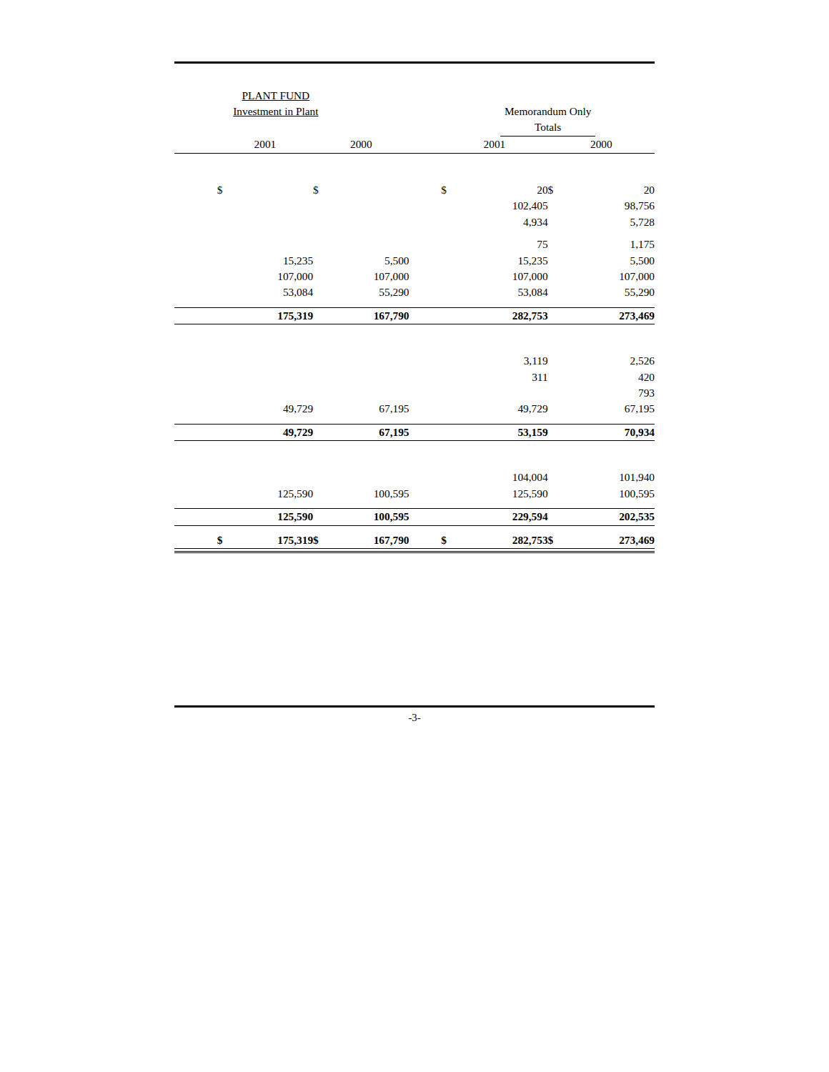| | PLANT FUND | | | |
| | Investment in Plant | | | Memorandum Only |
| | | | | Totals |
| | 2001 | 2000 | | 2001 | 2000 |
| | $ | | $ | | | $ | 20 | $ | 20 |
| | | | | | | | 102,405 | | 98,756 |
| | | | | | | | 4,934 | | 5,728 |
| | | | | | | | 75 | | 1,175 |
| | | 15,235 | | 5,500 | | | 15,235 | | 5,500 |
| | | 107,000 | | 107,000 | | | 107,000 | | 107,000 |
| | | 53,084 | | 55,290 | | | 53,084 | | 55,290 |
| | | 175,319 | | 167,790 | | | 282,753 | | 273,469 |
| | | | | | | | 3,119 | | 2,526 |
| | | | | | | | 311 | | 420 |
| | | | | | | | | | 793 |
| | | 49,729 | | 67,195 | | | 49,729 | | 67,195 |
| | | 49,729 | | 67,195 | | | 53,159 | | 70,934 |
| | | | | | | | 104,004 | | 101,940 |
| | | 125,590 | | 100,595 | | | 125,590 | | 100,595 |
| | | 125,590 | | 100,595 | | | 229,594 | | 202,535 |
| | $ | 175,319 | $ | 167,790 | | $ | 282,753 | $ | 273,469 |
-3-